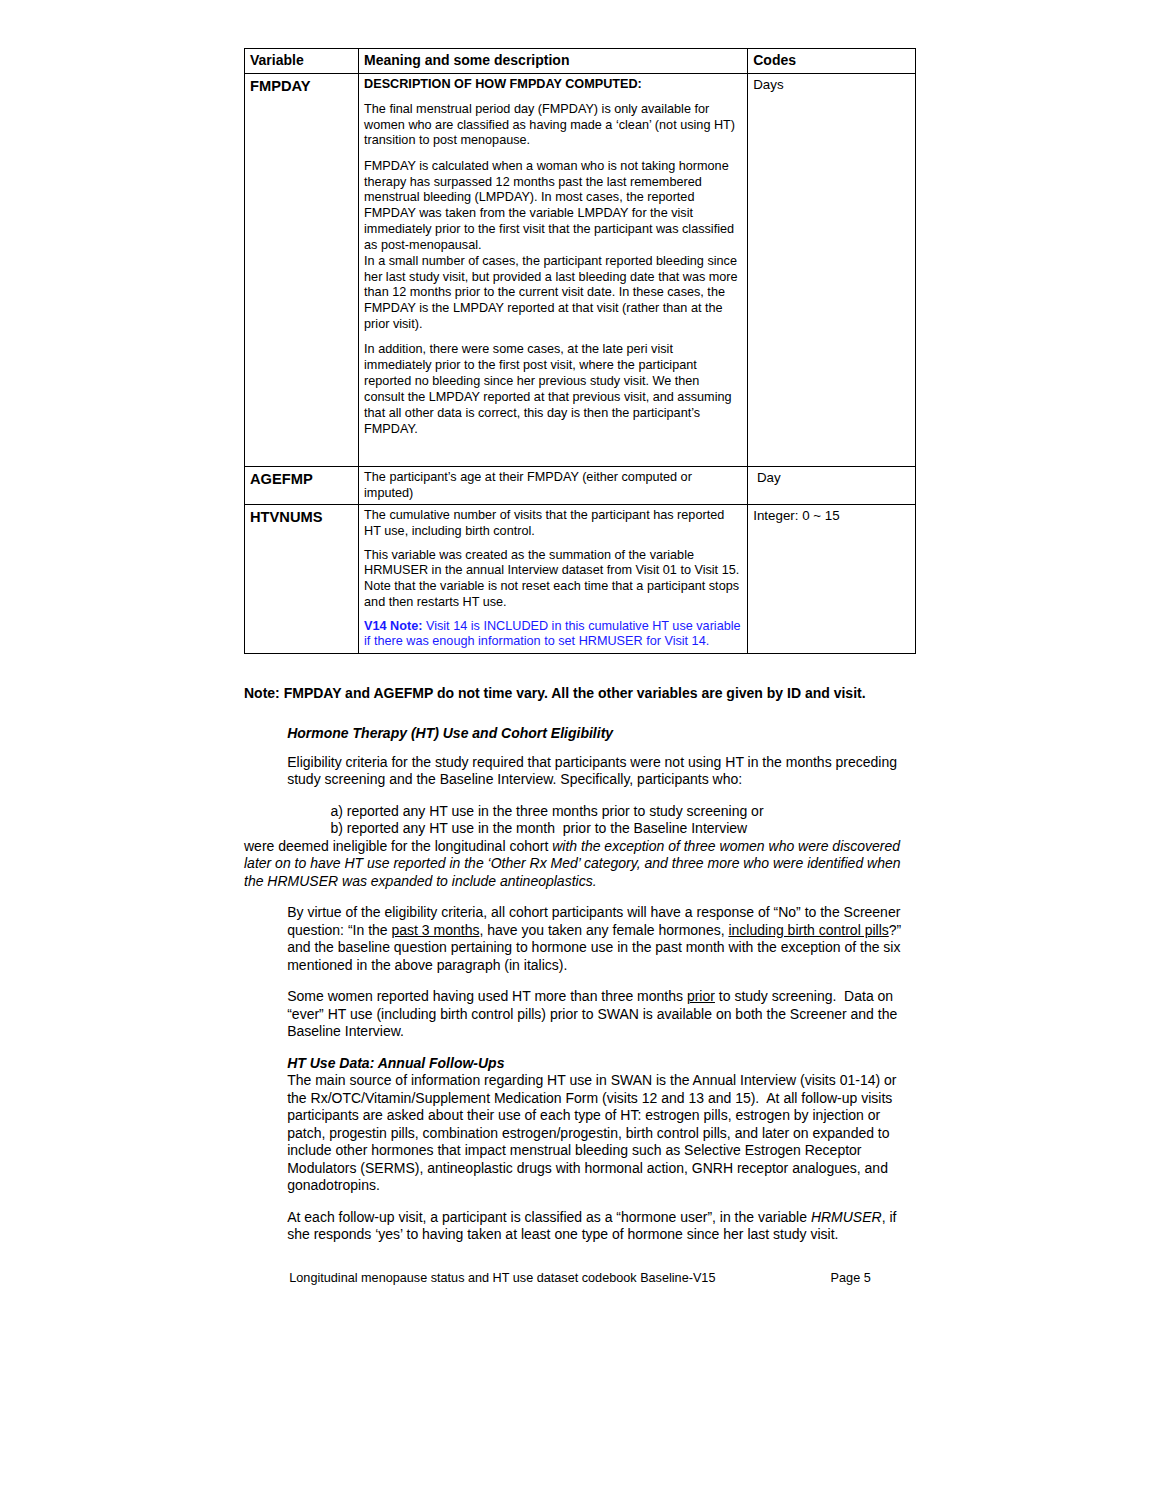| Variable | Meaning and some description | Codes |
| --- | --- | --- |
| FMPDAY | DESCRIPTION OF HOW FMPDAY COMPUTED: The final menstrual period day (FMPDAY) is only available for women who are classified as having made a ‘clean’ (not using HT) transition to post menopause. FMPDAY is calculated when a woman who is not taking hormone therapy has surpassed 12 months past the last remembered menstrual bleeding (LMPDAY). In most cases, the reported FMPDAY was taken from the variable LMPDAY for the visit immediately prior to the first visit that the participant was classified as post-menopausal. In a small number of cases, the participant reported bleeding since her last study visit, but provided a last bleeding date that was more than 12 months prior to the current visit date. In these cases, the FMPDAY is the LMPDAY reported at that visit (rather than at the prior visit). In addition, there were some cases, at the late peri visit immediately prior to the first post visit, where the participant reported no bleeding since her previous study visit. We then consult the LMPDAY reported at that previous visit, and assuming that all other data is correct, this day is then the participant’s FMPDAY. | Days |
| AGEFMP | The participant’s age at their FMPDAY (either computed or imputed) | Day |
| HTVNUMS | The cumulative number of visits that the participant has reported HT use, including birth control. This variable was created as the summation of the variable HRMUSER in the annual Interview dataset from Visit 01 to Visit 15. Note that the variable is not reset each time that a participant stops and then restarts HT use. V14 Note: Visit 14 is INCLUDED in this cumulative HT use variable if there was enough information to set HRMUSER for Visit 14. | Integer: 0 ~ 15 |
Note: FMPDAY and AGEFMP do not time vary. All the other variables are given by ID and visit.
Hormone Therapy (HT) Use and Cohort Eligibility
Eligibility criteria for the study required that participants were not using HT in the months preceding study screening and the Baseline Interview. Specifically, participants who:
a) reported any HT use in the three months prior to study screening or
b) reported any HT use in the month prior to the Baseline Interview
were deemed ineligible for the longitudinal cohort with the exception of three women who were discovered later on to have HT use reported in the ‘Other Rx Med’ category, and three more who were identified when the HRMUSER was expanded to include antineoplastics.
By virtue of the eligibility criteria, all cohort participants will have a response of “No” to the Screener question: “In the past 3 months, have you taken any female hormones, including birth control pills?” and the baseline question pertaining to hormone use in the past month with the exception of the six mentioned in the above paragraph (in italics).
Some women reported having used HT more than three months prior to study screening. Data on “ever” HT use (including birth control pills) prior to SWAN is available on both the Screener and the Baseline Interview.
HT Use Data: Annual Follow-Ups
The main source of information regarding HT use in SWAN is the Annual Interview (visits 01-14) or the Rx/OTC/Vitamin/Supplement Medication Form (visits 12 and 13 and 15). At all follow-up visits participants are asked about their use of each type of HT: estrogen pills, estrogen by injection or patch, progestin pills, combination estrogen/progestin, birth control pills, and later on expanded to include other hormones that impact menstrual bleeding such as Selective Estrogen Receptor Modulators (SERMS), antineoplastic drugs with hormonal action, GNRH receptor analogues, and gonadotropins.
At each follow-up visit, a participant is classified as a “hormone user”, in the variable HRMUSER, if she responds ‘yes’ to having taken at least one type of hormone since her last study visit.
Longitudinal menopause status and HT use dataset codebook Baseline-V15Page 5